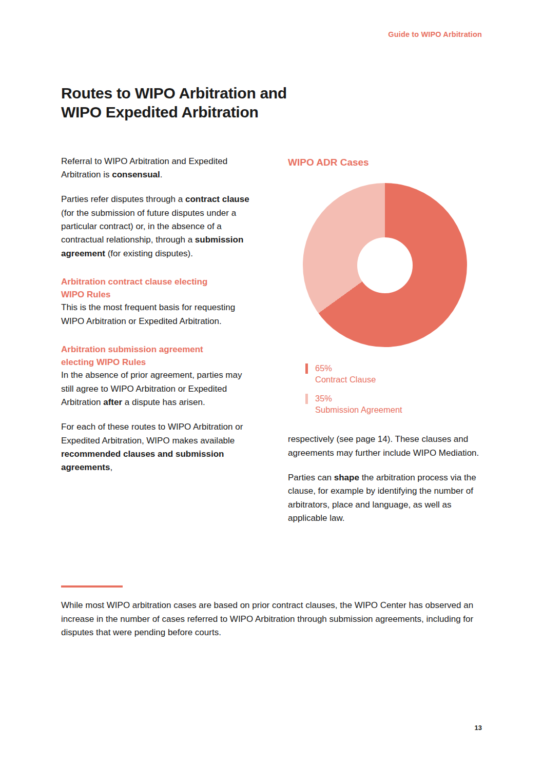Guide to WIPO Arbitration
Routes to WIPO Arbitration and
WIPO Expedited Arbitration
Referral to WIPO Arbitration and Expedited Arbitration is consensual.
Parties refer disputes through a contract clause (for the submission of future disputes under a particular contract) or, in the absence of a contractual relationship, through a submission agreement (for existing disputes).
Arbitration contract clause electing
WIPO Rules
This is the most frequent basis for requesting WIPO Arbitration or Expedited Arbitration.
Arbitration submission agreement
electing WIPO Rules
In the absence of prior agreement, parties may still agree to WIPO Arbitration or Expedited Arbitration after a dispute has arisen.
For each of these routes to WIPO Arbitration or Expedited Arbitration, WIPO makes available recommended clauses and submission agreements,
WIPO ADR Cases
65% Contract Clause
35% Submission Agreement
respectively (see page 14). These clauses and agreements may further include WIPO Mediation.
Parties can shape the arbitration process via the clause, for example by identifying the number of arbitrators, place and language, as well as applicable law.
While most WIPO arbitration cases are based on prior contract clauses, the WIPO Center has observed an increase in the number of cases referred to WIPO Arbitration through submission agreements, including for disputes that were pending before courts.
13